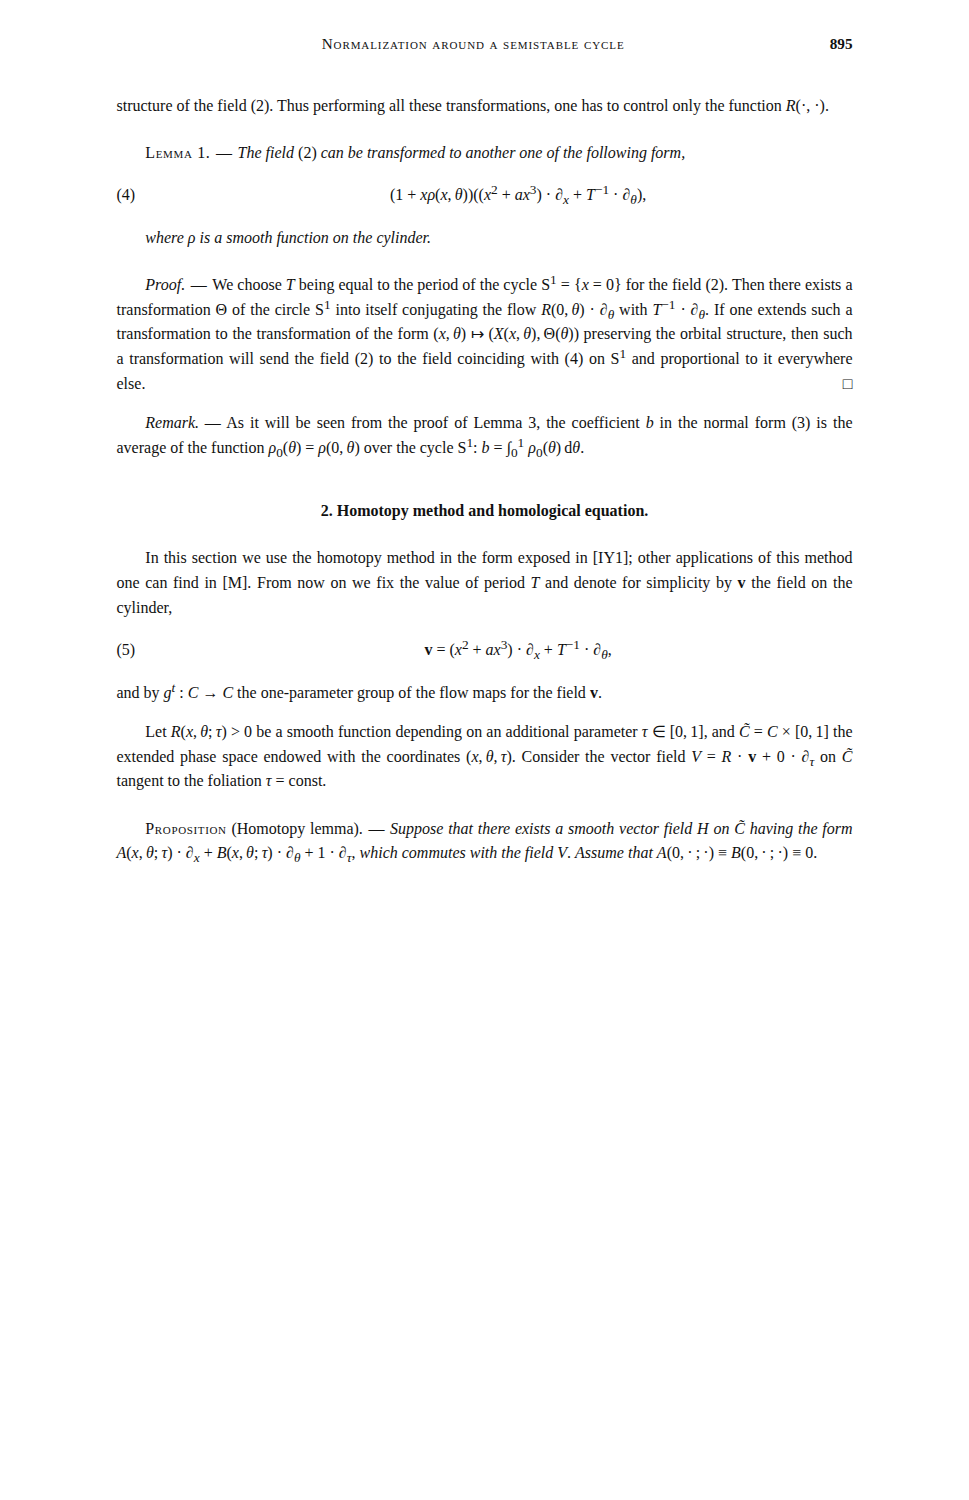Normalization around a semistable cycle 895
structure of the field (2). Thus performing all these transformations, one has to control only the function R(·, ·).
Lemma 1.—The field (2) can be transformed to another one of the following form,
(4)
(1 + xρ(x, θ))((x2 + ax3) · ∂x + T−1 · ∂θ),
where ρ is a smooth function on the cylinder.
Proof.—We choose T being equal to the period of the cycle S1 = {x = 0} for the field (2). Then there exists a transformation Θ of the circle S1 into itself conjugating the flow R(0, θ) · ∂θ with T−1 · ∂θ. If one extends such a transformation to the transformation of the form (x, θ) ↦ (X(x, θ), Θ(θ)) preserving the orbital structure, then such a transformation will send the field (2) to the field coinciding with (4) on S1 and proportional to it everywhere else.□
Remark.—As it will be seen from the proof of Lemma 3, the coefficient b in the normal form (3) is the average of the function ρ0(θ) = ρ(0, θ) over the cycle S1: b = ∫01 ρ0(θ) dθ.
2. Homotopy method and homological equation.
In this section we use the homotopy method in the form exposed in [IY1]; other applications of this method one can find in [M]. From now on we fix the value of period T and denote for simplicity by v the field on the cylinder,
(5)
v = (x2 + ax3) · ∂x + T−1 · ∂θ,
and by gt : C → C the one-parameter group of the flow maps for the field v.
Let R(x, θ; τ) > 0 be a smooth function depending on an additional parameter τ ∈ [0, 1], and C̃ = C × [0, 1] the extended phase space endowed with the coordinates (x, θ, τ). Consider the vector field V = R · v + 0 · ∂τ on C̃ tangent to the foliation τ = const.
Proposition (Homotopy lemma).—Suppose that there exists a smooth vector field H on C̃ having the form A(x, θ; τ) · ∂x + B(x, θ; τ) · ∂θ + 1 · ∂τ, which commutes with the field V. Assume that A(0, · ; ·) ≡ B(0, · ; ·) ≡ 0.